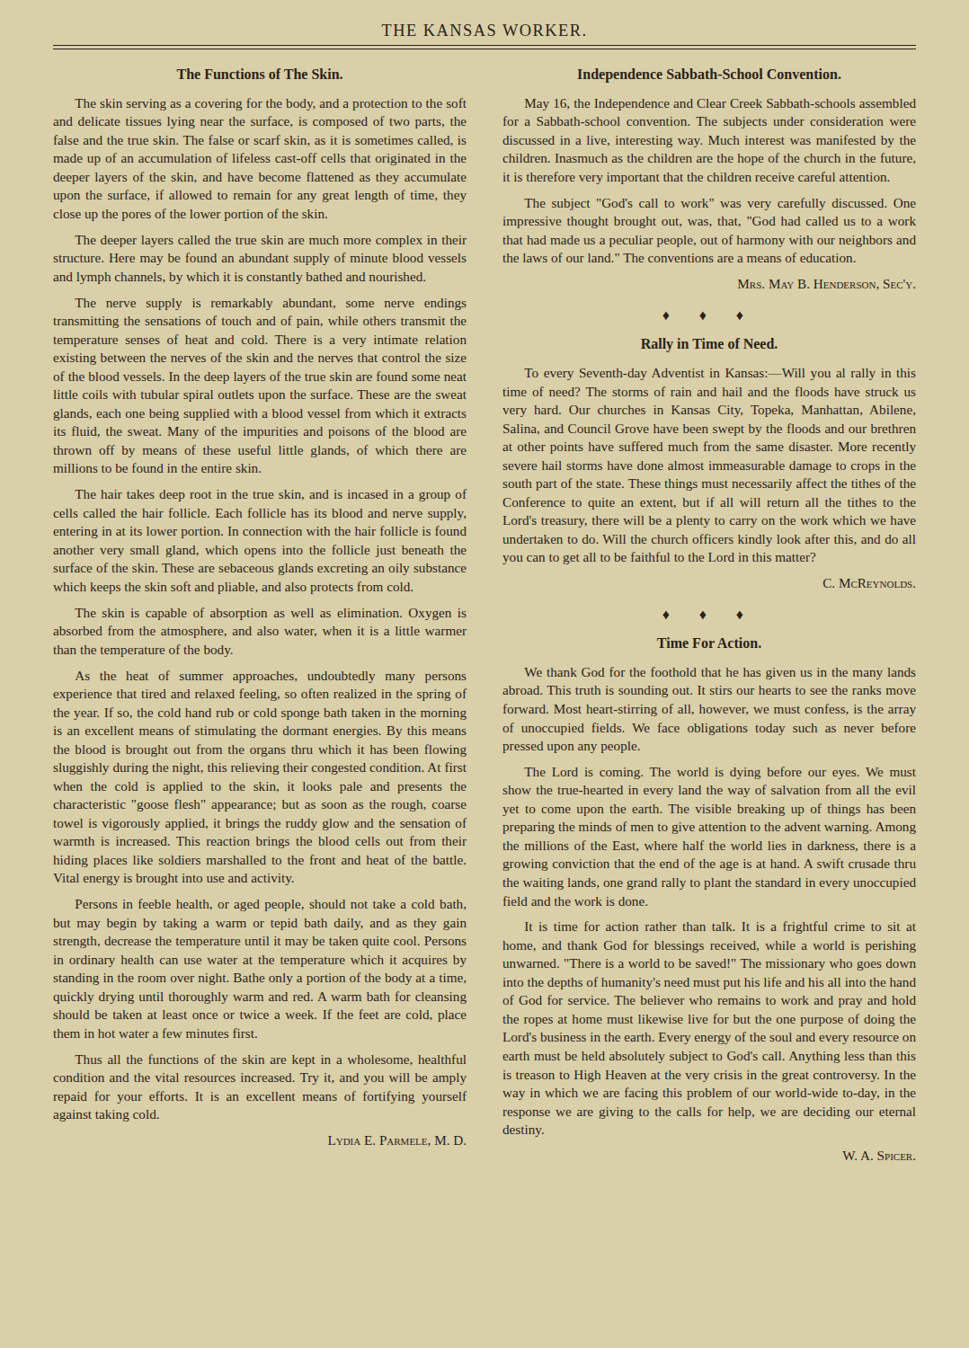THE KANSAS WORKER.
The Functions of The Skin.
The skin serving as a covering for the body, and a protection to the soft and delicate tissues lying near the surface, is composed of two parts, the false and the true skin. The false or scarf skin, as it is sometimes called, is made up of an accumulation of lifeless cast-off cells that originated in the deeper layers of the skin, and have become flattened as they accumulate upon the surface, if allowed to remain for any great length of time, they close up the pores of the lower portion of the skin.
The deeper layers called the true skin are much more complex in their structure. Here may be found an abundant supply of minute blood vessels and lymph channels, by which it is constantly bathed and nourished.
The nerve supply is remarkably abundant, some nerve endings transmitting the sensations of touch and of pain, while others transmit the temperature senses of heat and cold. There is a very intimate relation existing between the nerves of the skin and the nerves that control the size of the blood vessels. In the deep layers of the true skin are found some neat little coils with tubular spiral outlets upon the surface. These are the sweat glands, each one being supplied with a blood vessel from which it extracts its fluid, the sweat. Many of the impurities and poisons of the blood are thrown off by means of these useful little glands, of which there are millions to be found in the entire skin.
The hair takes deep root in the true skin, and is incased in a group of cells called the hair follicle. Each follicle has its blood and nerve supply, entering in at its lower portion. In connection with the hair follicle is found another very small gland, which opens into the follicle just beneath the surface of the skin. These are sebaceous glands excreting an oily substance which keeps the skin soft and pliable, and also protects from cold.
The skin is capable of absorption as well as elimination. Oxygen is absorbed from the atmosphere, and also water, when it is a little warmer than the temperature of the body.
As the heat of summer approaches, undoubtedly many persons experience that tired and relaxed feeling, so often realized in the spring of the year. If so, the cold hand rub or cold sponge bath taken in the morning is an excellent means of stimulating the dormant energies. By this means the blood is brought out from the organs thru which it has been flowing sluggishly during the night, this relieving their congested condition. At first when the cold is applied to the skin, it looks pale and presents the characteristic "goose flesh" appearance; but as soon as the rough, coarse towel is vigorously applied, it brings the ruddy glow and the sensation of warmth is increased. This reaction brings the blood cells out from their hiding places like soldiers marshalled to the front and heat of the battle. Vital energy is brought into use and activity.
Persons in feeble health, or aged people, should not take a cold bath, but may begin by taking a warm or tepid bath daily, and as they gain strength, decrease the temperature until it may be taken quite cool. Persons in ordinary health can use water at the temperature which it acquires by standing in the room over night. Bathe only a portion of the body at a time, quickly drying until thoroughly warm and red. A warm bath for cleansing should be taken at least once or twice a week. If the feet are cold, place them in hot water a few minutes first.
Thus all the functions of the skin are kept in a wholesome, healthful condition and the vital resources increased. Try it, and you will be amply repaid for your efforts. It is an excellent means of fortifying yourself against taking cold.
Lydia E. Parmele, M. D.
Independence Sabbath-School Convention.
May 16, the Independence and Clear Creek Sabbath-schools assembled for a Sabbath-school convention. The subjects under consideration were discussed in a live, interesting way. Much interest was manifested by the children. Inasmuch as the children are the hope of the church in the future, it is therefore very important that the children receive careful attention.
The subject "God's call to work" was very carefully discussed. One impressive thought brought out, was, that, "God had called us to a work that had made us a peculiar people, out of harmony with our neighbors and the laws of our land." The conventions are a means of education.
Mrs. May B. Henderson, Sec'y.
♦ ♦ ♦
Rally in Time of Need.
To every Seventh-day Adventist in Kansas:—Will you al rally in this time of need? The storms of rain and hail and the floods have struck us very hard. Our churches in Kansas City, Topeka, Manhattan, Abilene, Salina, and Council Grove have been swept by the floods and our brethren at other points have suffered much from the same disaster. More recently severe hail storms have done almost immeasurable damage to crops in the south part of the state. These things must necessarily affect the tithes of the Conference to quite an extent, but if all will return all the tithes to the Lord's treasury, there will be a plenty to carry on the work which we have undertaken to do. Will the church officers kindly look after this, and do all you can to get all to be faithful to the Lord in this matter?
C. McReynolds.
♦ ♦ ♦
Time For Action.
We thank God for the foothold that he has given us in the many lands abroad. This truth is sounding out. It stirs our hearts to see the ranks move forward. Most heart-stirring of all, however, we must confess, is the array of unoccupied fields. We face obligations today such as never before pressed upon any people.
The Lord is coming. The world is dying before our eyes. We must show the true-hearted in every land the way of salvation from all the evil yet to come upon the earth. The visible breaking up of things has been preparing the minds of men to give attention to the advent warning. Among the millions of the East, where half the world lies in darkness, there is a growing conviction that the end of the age is at hand. A swift crusade thru the waiting lands, one grand rally to plant the standard in every unoccupied field and the work is done.
It is time for action rather than talk. It is a frightful crime to sit at home, and thank God for blessings received, while a world is perishing unwarned. "There is a world to be saved!" The missionary who goes down into the depths of humanity's need must put his life and his all into the hand of God for service. The believer who remains to work and pray and hold the ropes at home must likewise live for but the one purpose of doing the Lord's business in the earth. Every energy of the soul and every resource on earth must be held absolutely subject to God's call. Anything less than this is treason to High Heaven at the very crisis in the great controversy. In the way in which we are facing this problem of our world-wide to-day, in the response we are giving to the calls for help, we are deciding our eternal destiny.
W. A. Spicer.